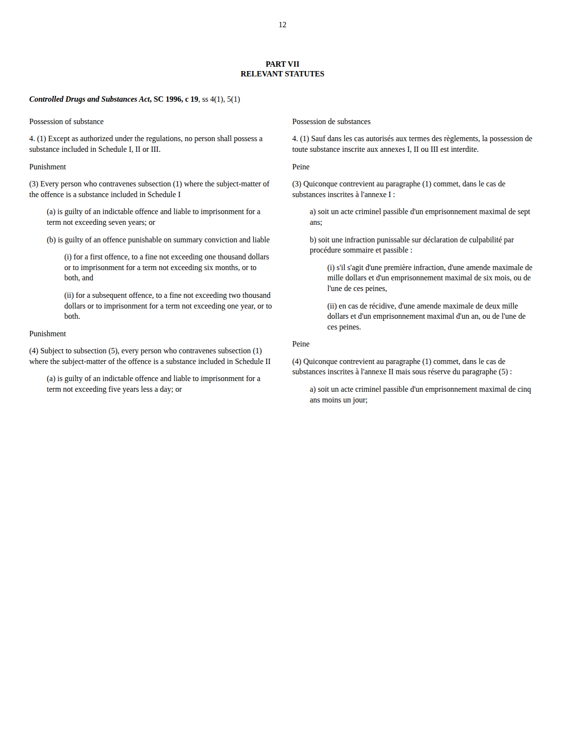12
PART VII
RELEVANT STATUTES
Controlled Drugs and Substances Act, SC 1996, c 19, ss 4(1), 5(1)
Possession of substance
4. (1) Except as authorized under the regulations, no person shall possess a substance included in Schedule I, II or III.
Punishment
(3) Every person who contravenes subsection (1) where the subject-matter of the offence is a substance included in Schedule I
(a) is guilty of an indictable offence and liable to imprisonment for a term not exceeding seven years; or
(b) is guilty of an offence punishable on summary conviction and liable
(i) for a first offence, to a fine not exceeding one thousand dollars or to imprisonment for a term not exceeding six months, or to both, and
(ii) for a subsequent offence, to a fine not exceeding two thousand dollars or to imprisonment for a term not exceeding one year, or to both.
Punishment
(4) Subject to subsection (5), every person who contravenes subsection (1) where the subject-matter of the offence is a substance included in Schedule II
(a) is guilty of an indictable offence and liable to imprisonment for a term not exceeding five years less a day; or
Possession de substances
4. (1) Sauf dans les cas autorisés aux termes des règlements, la possession de toute substance inscrite aux annexes I, II ou III est interdite.
Peine
(3) Quiconque contrevient au paragraphe (1) commet, dans le cas de substances inscrites à l'annexe I :
a) soit un acte criminel passible d'un emprisonnement maximal de sept ans;
b) soit une infraction punissable sur déclaration de culpabilité par procédure sommaire et passible :
(i) s'il s'agit d'une première infraction, d'une amende maximale de mille dollars et d'un emprisonnement maximal de six mois, ou de l'une de ces peines,
(ii) en cas de récidive, d'une amende maximale de deux mille dollars et d'un emprisonnement maximal d'un an, ou de l'une de ces peines.
Peine
(4) Quiconque contrevient au paragraphe (1) commet, dans le cas de substances inscrites à l'annexe II mais sous réserve du paragraphe (5) :
a) soit un acte criminel passible d'un emprisonnement maximal de cinq ans moins un jour;